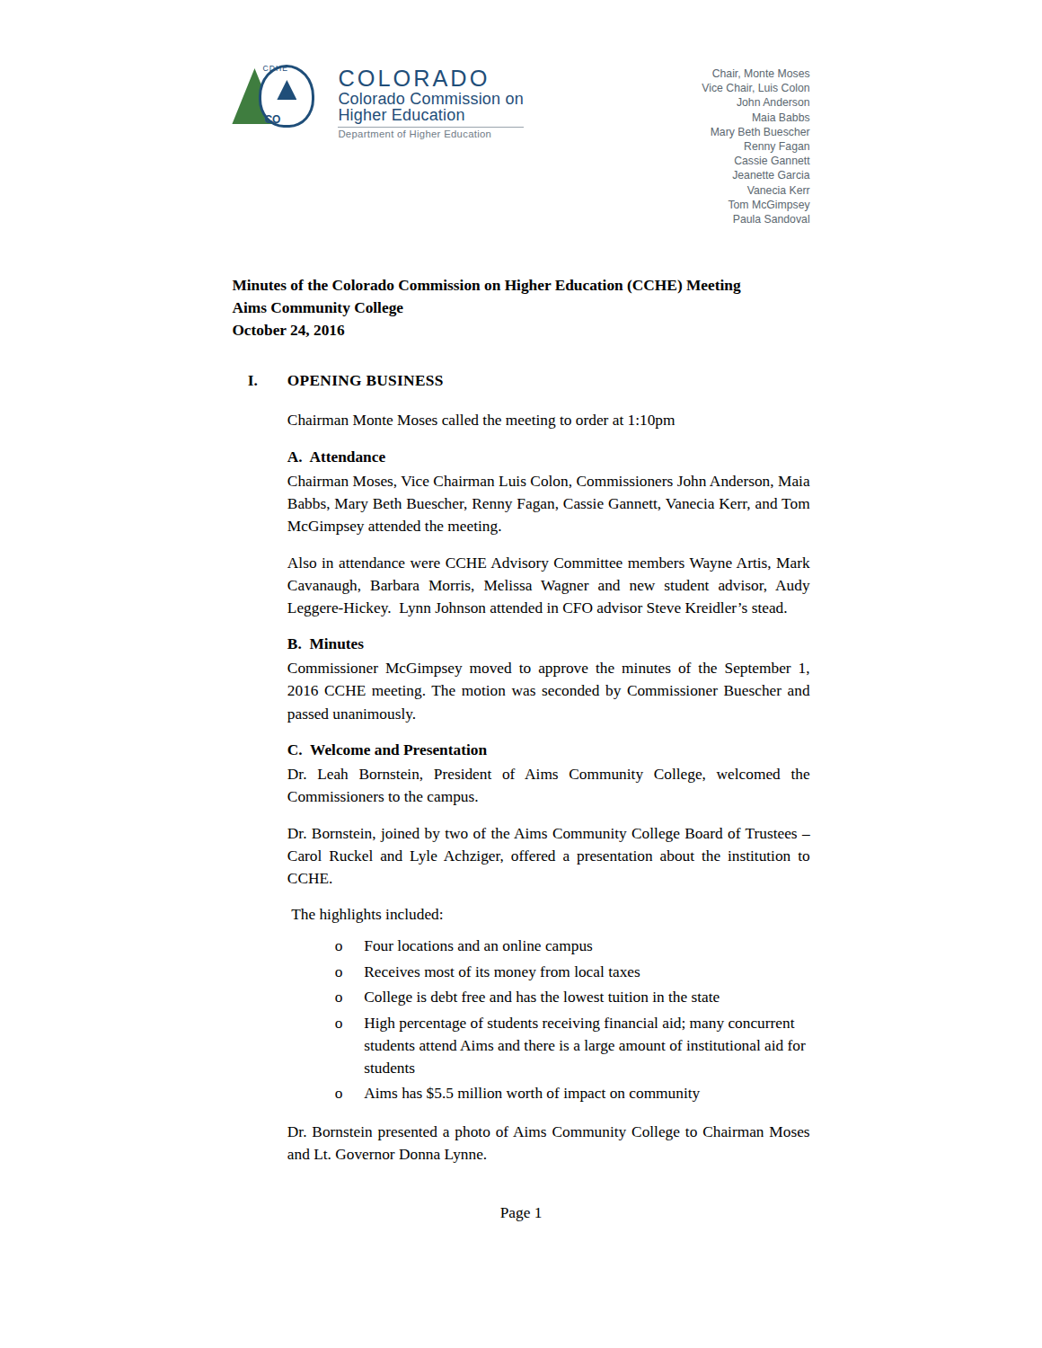CDHE
CO
COLORADO
Colorado Commission on
Higher Education
Department of Higher Education
Chair, Monte Moses
Vice Chair, Luis Colon
John Anderson
Maia Babbs
Mary Beth Buescher
Renny Fagan
Cassie Gannett
Jeanette Garcia
Vanecia Kerr
Tom McGimpsey
Paula Sandoval
Minutes of the Colorado Commission on Higher Education (CCHE) Meeting
Aims Community College
October 24, 2016
I.
OPENING BUSINESS
Chairman Monte Moses called the meeting to order at 1:10pm
A. Attendance
Chairman Moses, Vice Chairman Luis Colon, Commissioners John Anderson, Maia Babbs, Mary Beth Buescher, Renny Fagan, Cassie Gannett, Vanecia Kerr, and Tom McGimpsey attended the meeting.
Also in attendance were CCHE Advisory Committee members Wayne Artis, Mark Cavanaugh, Barbara Morris, Melissa Wagner and new student advisor, Audy Leggere-Hickey. Lynn Johnson attended in CFO advisor Steve Kreidler’s stead.
B. Minutes
Commissioner McGimpsey moved to approve the minutes of the September 1, 2016 CCHE meeting. The motion was seconded by Commissioner Buescher and passed unanimously.
C. Welcome and Presentation
Dr. Leah Bornstein, President of Aims Community College, welcomed the Commissioners to the campus.
Dr. Bornstein, joined by two of the Aims Community College Board of Trustees – Carol Ruckel and Lyle Achziger, offered a presentation about the institution to CCHE.
The highlights included:
Four locations and an online campus
Receives most of its money from local taxes
College is debt free and has the lowest tuition in the state
High percentage of students receiving financial aid; many concurrent students attend Aims and there is a large amount of institutional aid for students
Aims has $5.5 million worth of impact on community
Dr. Bornstein presented a photo of Aims Community College to Chairman Moses and Lt. Governor Donna Lynne.
Page 1